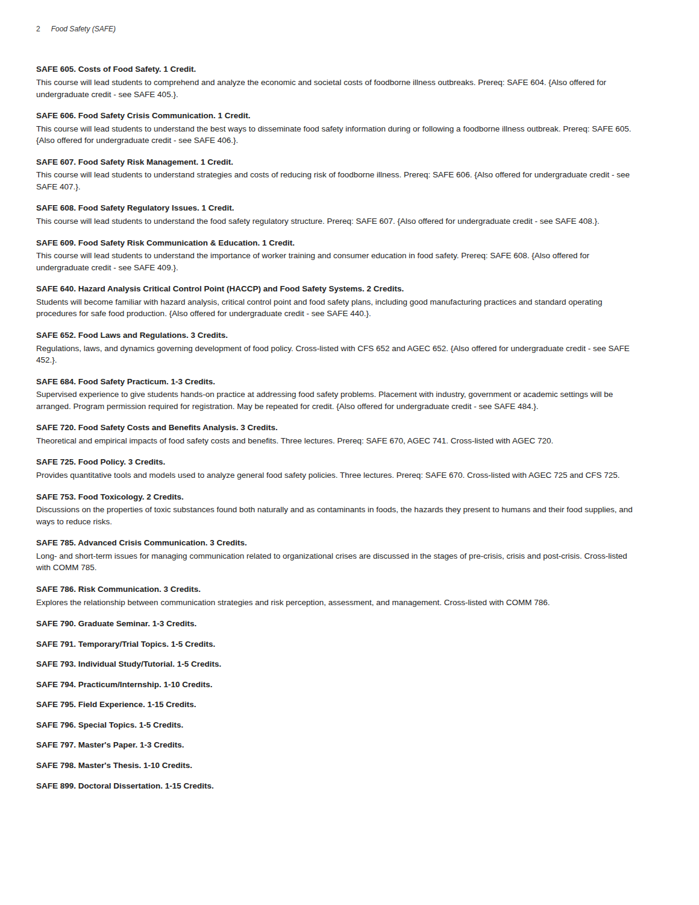2 Food Safety (SAFE)
SAFE 605. Costs of Food Safety. 1 Credit.
This course will lead students to comprehend and analyze the economic and societal costs of foodborne illness outbreaks. Prereq: SAFE 604. {Also offered for undergraduate credit - see SAFE 405.}.
SAFE 606. Food Safety Crisis Communication. 1 Credit.
This course will lead students to understand the best ways to disseminate food safety information during or following a foodborne illness outbreak. Prereq: SAFE 605. {Also offered for undergraduate credit - see SAFE 406.}.
SAFE 607. Food Safety Risk Management. 1 Credit.
This course will lead students to understand strategies and costs of reducing risk of foodborne illness. Prereq: SAFE 606. {Also offered for undergraduate credit - see SAFE 407.}.
SAFE 608. Food Safety Regulatory Issues. 1 Credit.
This course will lead students to understand the food safety regulatory structure. Prereq: SAFE 607. {Also offered for undergraduate credit - see SAFE 408.}.
SAFE 609. Food Safety Risk Communication & Education. 1 Credit.
This course will lead students to understand the importance of worker training and consumer education in food safety. Prereq: SAFE 608. {Also offered for undergraduate credit - see SAFE 409.}.
SAFE 640. Hazard Analysis Critical Control Point (HACCP) and Food Safety Systems. 2 Credits.
Students will become familiar with hazard analysis, critical control point and food safety plans, including good manufacturing practices and standard operating procedures for safe food production. {Also offered for undergraduate credit - see SAFE 440.}.
SAFE 652. Food Laws and Regulations. 3 Credits.
Regulations, laws, and dynamics governing development of food policy. Cross-listed with CFS 652 and AGEC 652. {Also offered for undergraduate credit - see SAFE 452.}.
SAFE 684. Food Safety Practicum. 1-3 Credits.
Supervised experience to give students hands-on practice at addressing food safety problems. Placement with industry, government or academic settings will be arranged. Program permission required for registration. May be repeated for credit. {Also offered for undergraduate credit - see SAFE 484.}.
SAFE 720. Food Safety Costs and Benefits Analysis. 3 Credits.
Theoretical and empirical impacts of food safety costs and benefits. Three lectures. Prereq: SAFE 670, AGEC 741. Cross-listed with AGEC 720.
SAFE 725. Food Policy. 3 Credits.
Provides quantitative tools and models used to analyze general food safety policies. Three lectures. Prereq: SAFE 670. Cross-listed with AGEC 725 and CFS 725.
SAFE 753. Food Toxicology. 2 Credits.
Discussions on the properties of toxic substances found both naturally and as contaminants in foods, the hazards they present to humans and their food supplies, and ways to reduce risks.
SAFE 785. Advanced Crisis Communication. 3 Credits.
Long- and short-term issues for managing communication related to organizational crises are discussed in the stages of pre-crisis, crisis and post-crisis. Cross-listed with COMM 785.
SAFE 786. Risk Communication. 3 Credits.
Explores the relationship between communication strategies and risk perception, assessment, and management. Cross-listed with COMM 786.
SAFE 790. Graduate Seminar. 1-3 Credits.
SAFE 791. Temporary/Trial Topics. 1-5 Credits.
SAFE 793. Individual Study/Tutorial. 1-5 Credits.
SAFE 794. Practicum/Internship. 1-10 Credits.
SAFE 795. Field Experience. 1-15 Credits.
SAFE 796. Special Topics. 1-5 Credits.
SAFE 797. Master's Paper. 1-3 Credits.
SAFE 798. Master's Thesis. 1-10 Credits.
SAFE 899. Doctoral Dissertation. 1-15 Credits.